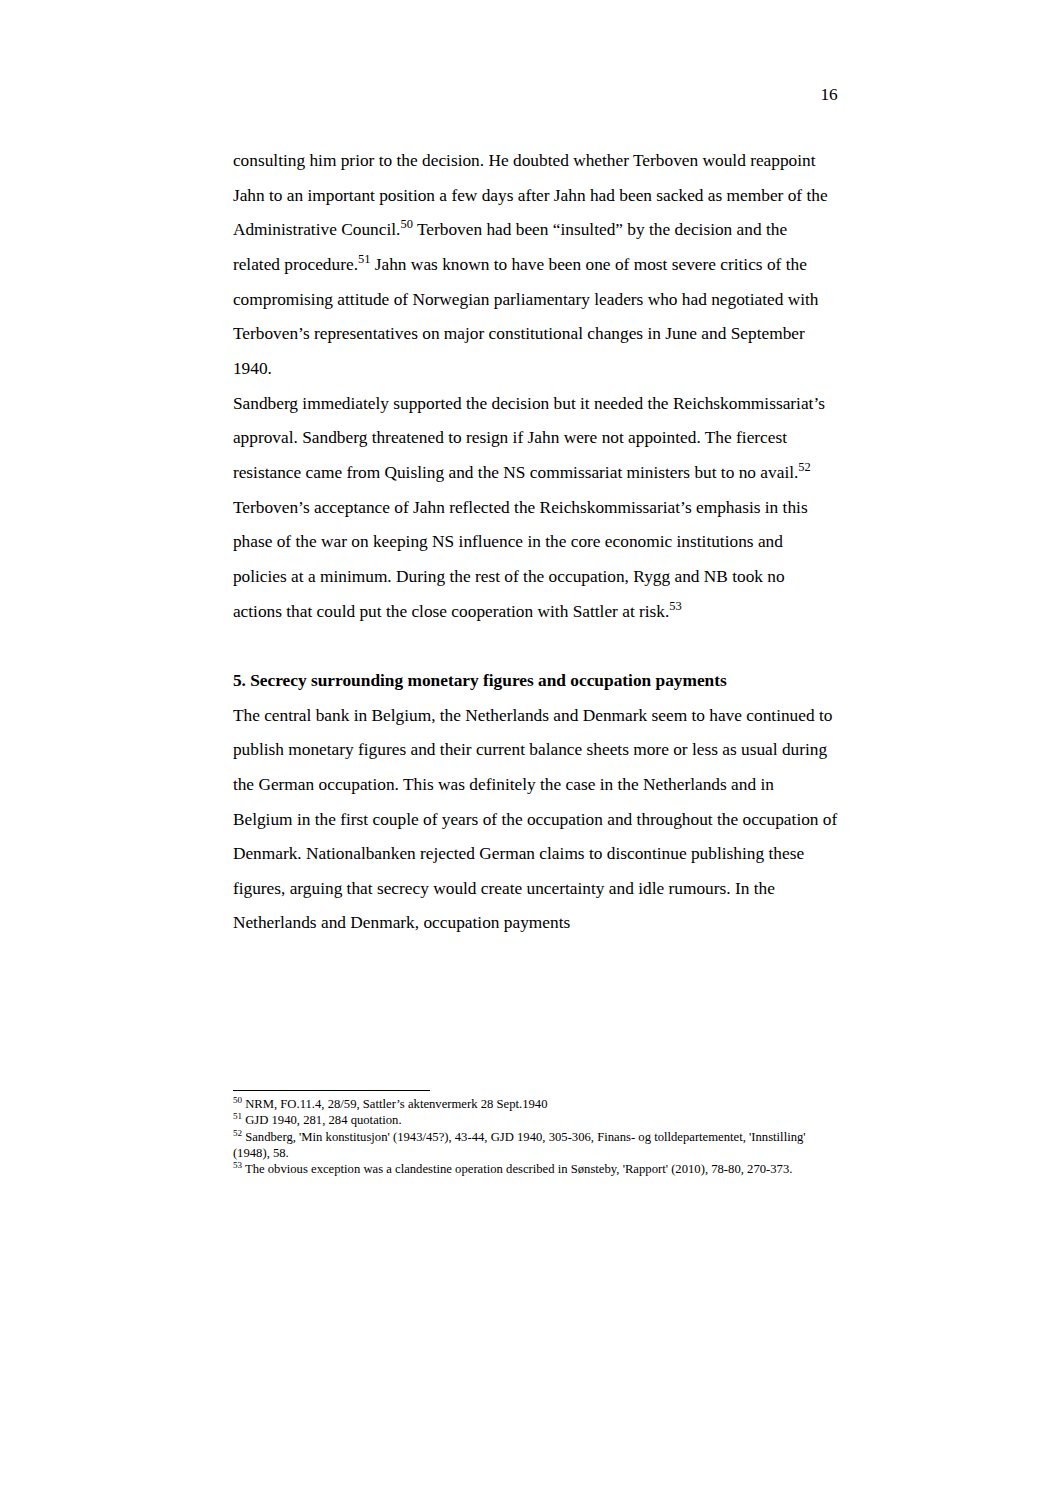16
consulting him prior to the decision. He doubted whether Terboven would reappoint Jahn to an important position a few days after Jahn had been sacked as member of the Administrative Council.50 Terboven had been “insulted” by the decision and the related procedure.51 Jahn was known to have been one of most severe critics of the compromising attitude of Norwegian parliamentary leaders who had negotiated with Terboven’s representatives on major constitutional changes in June and September 1940.
Sandberg immediately supported the decision but it needed the Reichskommissariat’s approval. Sandberg threatened to resign if Jahn were not appointed. The fiercest resistance came from Quisling and the NS commissariat ministers but to no avail.52 Terboven’s acceptance of Jahn reflected the Reichskommissariat’s emphasis in this phase of the war on keeping NS influence in the core economic institutions and policies at a minimum. During the rest of the occupation, Rygg and NB took no actions that could put the close cooperation with Sattler at risk.53
5. Secrecy surrounding monetary figures and occupation payments
The central bank in Belgium, the Netherlands and Denmark seem to have continued to publish monetary figures and their current balance sheets more or less as usual during the German occupation. This was definitely the case in the Netherlands and in Belgium in the first couple of years of the occupation and throughout the occupation of Denmark. Nationalbanken rejected German claims to discontinue publishing these figures, arguing that secrecy would create uncertainty and idle rumours. In the Netherlands and Denmark, occupation payments
50 NRM, FO.11.4, 28/59, Sattler’s aktenvermerk 28 Sept.1940
51 GJD 1940, 281, 284 quotation.
52 Sandberg, 'Min konstitusjon' (1943/45?), 43-44, GJD 1940, 305-306, Finans- og tolldepartementet, 'Innstilling' (1948), 58.
53 The obvious exception was a clandestine operation described in Sønsteby, 'Rapport' (2010), 78-80, 270-373.